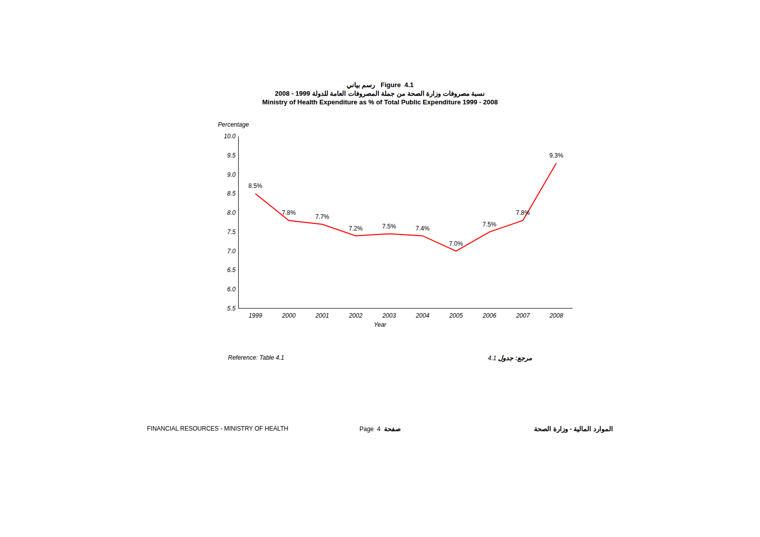رسم بياني Figure 4.1
نسبة مصروفات وزارة الصحة من جملة المصروفات العامة للدولة 1999 - 2008
Ministry of Health Expenditure as % of Total Public Expenditure 1999 - 2008
Percentage
10.0
9.5
9.0
8.5
8.0
7.5
7.0
6.5
6.0
5.5
1999
2000
2001
2002
2003
2004
2005
2006
2007
2008
8.5%
7.8%
7.7%
7.2%
7.5%
7.4%
7.0%
7.5%
7.8%
9.3%
Year
Reference: Table 4.1
مرجع: جدول 4.1
FINANCIAL RESOURCES - MINISTRY OF HEALTH
Page 4 صفحة
الموارد المالية - وزارة الصحة